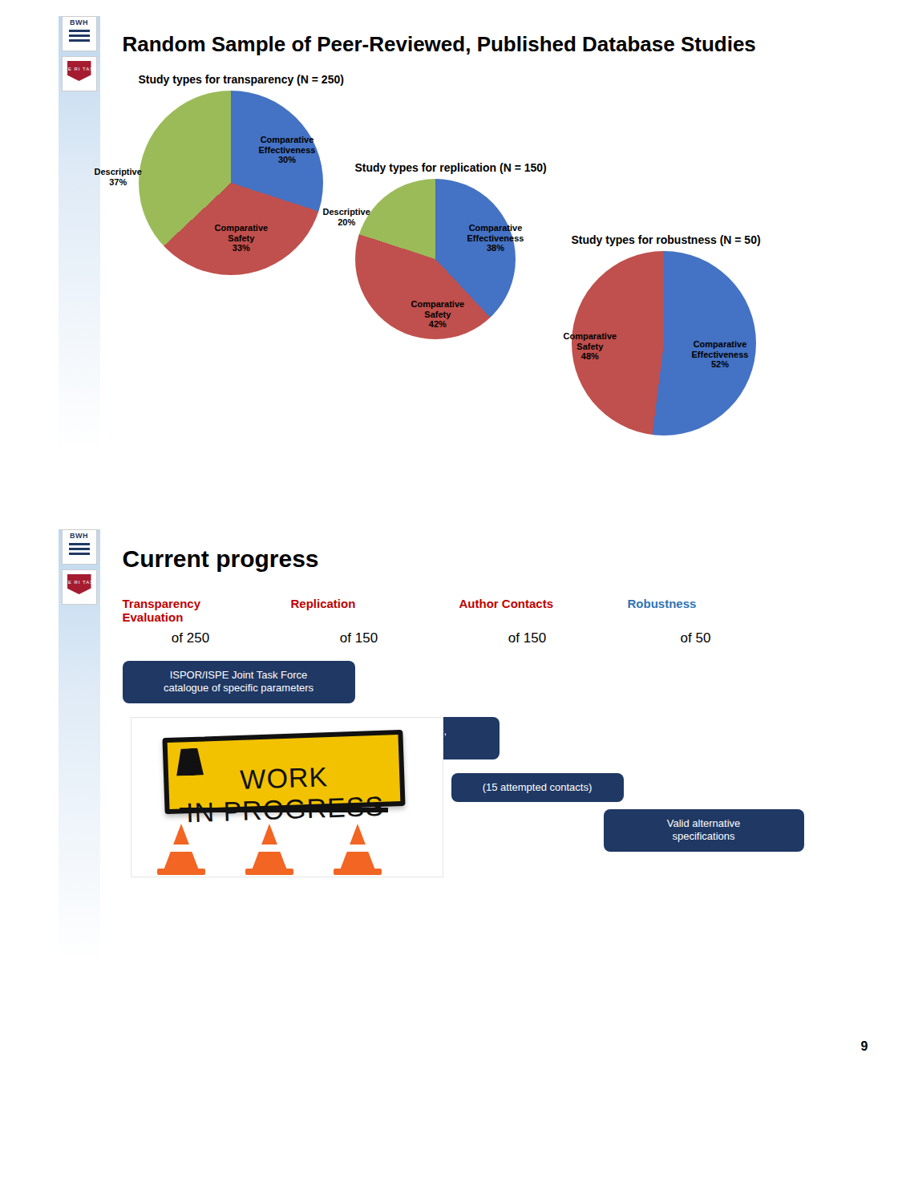Random Sample of Peer-Reviewed, Published Database Studies
Study types for transparency (N = 250)
Comparative Effectiveness 30% Comparative Safety 33% Descriptive 37%
Study types for replication (N = 150)
Comparative Effectiveness 38% Comparative Safety 42% Descriptive 20%
Study types for robustness (N = 50)
Comparative Effectiveness 52% Comparative Safety 48%
Current progress
Transparency Evaluation
Replication
Author Contacts
Robustness
of 250
of 150
of 150
of 50
ISPOR/ISPE Joint Task Force
catalogue of specific parameters
Same data source,
Same methods
(15 attempted contacts)
Valid alternative
specifications
WORK
IN PROGRESS
9